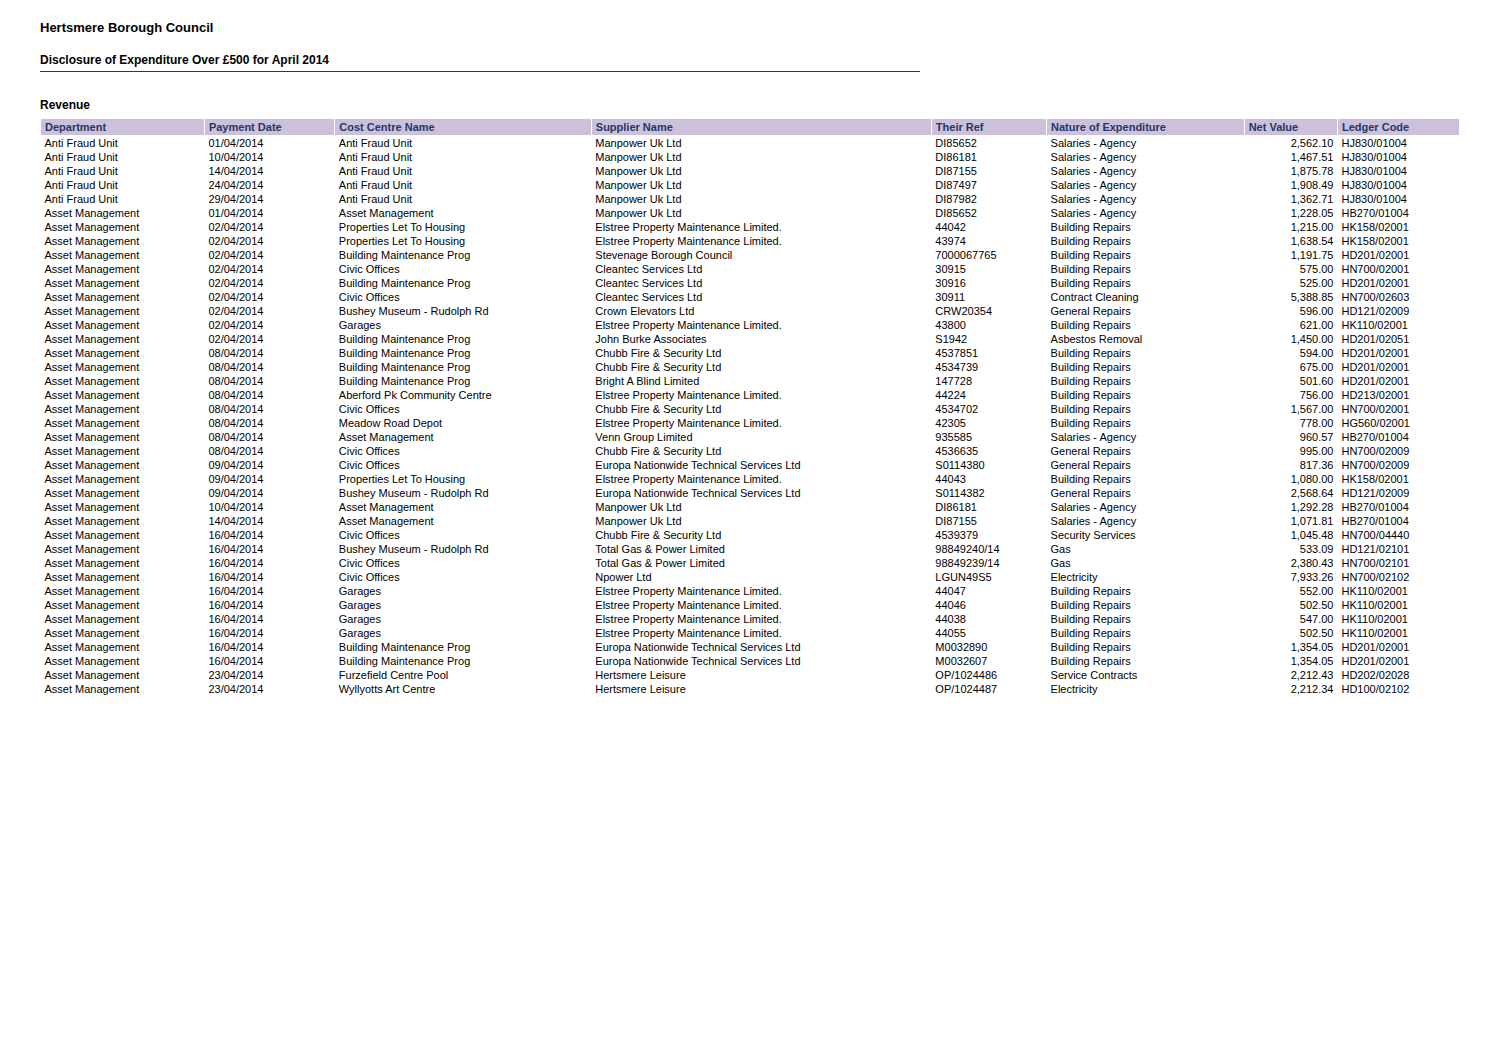Hertsmere Borough Council
Disclosure of Expenditure Over £500 for April 2014
Revenue
| Department | Payment Date | Cost Centre Name | Supplier Name | Their Ref | Nature of Expenditure | Net Value | Ledger Code |
| --- | --- | --- | --- | --- | --- | --- | --- |
| Anti Fraud Unit | 01/04/2014 | Anti Fraud Unit | Manpower Uk Ltd | DI85652 | Salaries - Agency | 2,562.10 | HJ830/01004 |
| Anti Fraud Unit | 10/04/2014 | Anti Fraud Unit | Manpower Uk Ltd | DI86181 | Salaries - Agency | 1,467.51 | HJ830/01004 |
| Anti Fraud Unit | 14/04/2014 | Anti Fraud Unit | Manpower Uk Ltd | DI87155 | Salaries - Agency | 1,875.78 | HJ830/01004 |
| Anti Fraud Unit | 24/04/2014 | Anti Fraud Unit | Manpower Uk Ltd | DI87497 | Salaries - Agency | 1,908.49 | HJ830/01004 |
| Anti Fraud Unit | 29/04/2014 | Anti Fraud Unit | Manpower Uk Ltd | DI87982 | Salaries - Agency | 1,362.71 | HJ830/01004 |
| Asset Management | 01/04/2014 | Asset Management | Manpower Uk Ltd | DI85652 | Salaries - Agency | 1,228.05 | HB270/01004 |
| Asset Management | 02/04/2014 | Properties Let To Housing | Elstree Property Maintenance Limited. | 44042 | Building Repairs | 1,215.00 | HK158/02001 |
| Asset Management | 02/04/2014 | Properties Let To Housing | Elstree Property Maintenance Limited. | 43974 | Building Repairs | 1,638.54 | HK158/02001 |
| Asset Management | 02/04/2014 | Building Maintenance Prog | Stevenage Borough Council | 7000067765 | Building Repairs | 1,191.75 | HD201/02001 |
| Asset Management | 02/04/2014 | Civic Offices | Cleantec Services Ltd | 30915 | Building Repairs | 575.00 | HN700/02001 |
| Asset Management | 02/04/2014 | Building Maintenance Prog | Cleantec Services Ltd | 30916 | Building Repairs | 525.00 | HD201/02001 |
| Asset Management | 02/04/2014 | Civic Offices | Cleantec Services Ltd | 30911 | Contract Cleaning | 5,388.85 | HN700/02603 |
| Asset Management | 02/04/2014 | Bushey Museum - Rudolph Rd | Crown Elevators Ltd | CRW20354 | General Repairs | 596.00 | HD121/02009 |
| Asset Management | 02/04/2014 | Garages | Elstree Property Maintenance Limited. | 43800 | Building Repairs | 621.00 | HK110/02001 |
| Asset Management | 02/04/2014 | Building Maintenance Prog | John Burke Associates | S1942 | Asbestos Removal | 1,450.00 | HD201/02051 |
| Asset Management | 08/04/2014 | Building Maintenance Prog | Chubb Fire & Security Ltd | 4537851 | Building Repairs | 594.00 | HD201/02001 |
| Asset Management | 08/04/2014 | Building Maintenance Prog | Chubb Fire & Security Ltd | 4534739 | Building Repairs | 675.00 | HD201/02001 |
| Asset Management | 08/04/2014 | Building Maintenance Prog | Bright A Blind Limited | 147728 | Building Repairs | 501.60 | HD201/02001 |
| Asset Management | 08/04/2014 | Aberford Pk Community Centre | Elstree Property Maintenance Limited. | 44224 | Building Repairs | 756.00 | HD213/02001 |
| Asset Management | 08/04/2014 | Civic Offices | Chubb Fire & Security Ltd | 4534702 | Building Repairs | 1,567.00 | HN700/02001 |
| Asset Management | 08/04/2014 | Meadow Road Depot | Elstree Property Maintenance Limited. | 42305 | Building Repairs | 778.00 | HG560/02001 |
| Asset Management | 08/04/2014 | Asset Management | Venn Group Limited | 935585 | Salaries - Agency | 960.57 | HB270/01004 |
| Asset Management | 08/04/2014 | Civic Offices | Chubb Fire & Security Ltd | 4536635 | General Repairs | 995.00 | HN700/02009 |
| Asset Management | 09/04/2014 | Civic Offices | Europa Nationwide Technical Services Ltd | S0114380 | General Repairs | 817.36 | HN700/02009 |
| Asset Management | 09/04/2014 | Properties Let To Housing | Elstree Property Maintenance Limited. | 44043 | Building Repairs | 1,080.00 | HK158/02001 |
| Asset Management | 09/04/2014 | Bushey Museum - Rudolph Rd | Europa Nationwide Technical Services Ltd | S0114382 | General Repairs | 2,568.64 | HD121/02009 |
| Asset Management | 10/04/2014 | Asset Management | Manpower Uk Ltd | DI86181 | Salaries - Agency | 1,292.28 | HB270/01004 |
| Asset Management | 14/04/2014 | Asset Management | Manpower Uk Ltd | DI87155 | Salaries - Agency | 1,071.81 | HB270/01004 |
| Asset Management | 16/04/2014 | Civic Offices | Chubb Fire & Security Ltd | 4539379 | Security Services | 1,045.48 | HN700/04440 |
| Asset Management | 16/04/2014 | Bushey Museum - Rudolph Rd | Total Gas & Power Limited | 98849240/14 | Gas | 533.09 | HD121/02101 |
| Asset Management | 16/04/2014 | Civic Offices | Total Gas & Power Limited | 98849239/14 | Gas | 2,380.43 | HN700/02101 |
| Asset Management | 16/04/2014 | Civic Offices | Npower Ltd | LGUN49S5 | Electricity | 7,933.26 | HN700/02102 |
| Asset Management | 16/04/2014 | Garages | Elstree Property Maintenance Limited. | 44047 | Building Repairs | 552.00 | HK110/02001 |
| Asset Management | 16/04/2014 | Garages | Elstree Property Maintenance Limited. | 44046 | Building Repairs | 502.50 | HK110/02001 |
| Asset Management | 16/04/2014 | Garages | Elstree Property Maintenance Limited. | 44038 | Building Repairs | 547.00 | HK110/02001 |
| Asset Management | 16/04/2014 | Garages | Elstree Property Maintenance Limited. | 44055 | Building Repairs | 502.50 | HK110/02001 |
| Asset Management | 16/04/2014 | Building Maintenance Prog | Europa Nationwide Technical Services Ltd | M0032890 | Building Repairs | 1,354.05 | HD201/02001 |
| Asset Management | 16/04/2014 | Building Maintenance Prog | Europa Nationwide Technical Services Ltd | M0032607 | Building Repairs | 1,354.05 | HD201/02001 |
| Asset Management | 23/04/2014 | Furzefield Centre Pool | Hertsmere Leisure | OP/1024486 | Service Contracts | 2,212.43 | HD202/02028 |
| Asset Management | 23/04/2014 | Wyllyotts Art Centre | Hertsmere Leisure | OP/1024487 | Electricity | 2,212.34 | HD100/02102 |